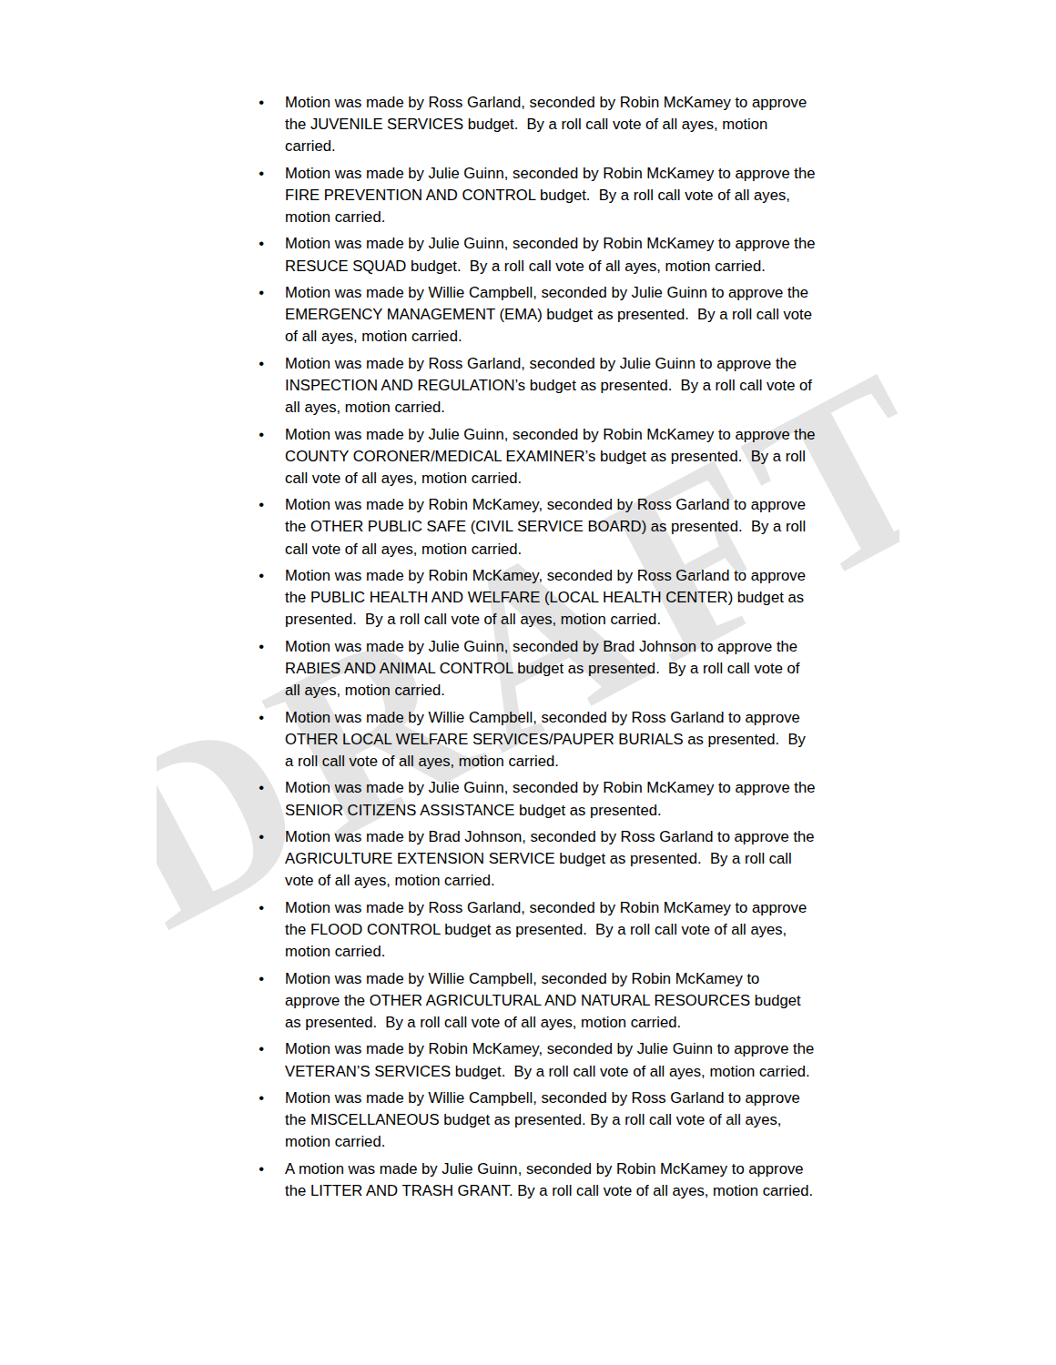DRAFT
Motion was made by Ross Garland, seconded by Robin McKamey to approve the JUVENILE SERVICES budget. By a roll call vote of all ayes, motion carried.
Motion was made by Julie Guinn, seconded by Robin McKamey to approve the FIRE PREVENTION AND CONTROL budget. By a roll call vote of all ayes, motion carried.
Motion was made by Julie Guinn, seconded by Robin McKamey to approve the RESUCE SQUAD budget. By a roll call vote of all ayes, motion carried.
Motion was made by Willie Campbell, seconded by Julie Guinn to approve the EMERGENCY MANAGEMENT (EMA) budget as presented. By a roll call vote of all ayes, motion carried.
Motion was made by Ross Garland, seconded by Julie Guinn to approve the INSPECTION AND REGULATION’s budget as presented. By a roll call vote of all ayes, motion carried.
Motion was made by Julie Guinn, seconded by Robin McKamey to approve the COUNTY CORONER/MEDICAL EXAMINER’s budget as presented. By a roll call vote of all ayes, motion carried.
Motion was made by Robin McKamey, seconded by Ross Garland to approve the OTHER PUBLIC SAFE (CIVIL SERVICE BOARD) as presented. By a roll call vote of all ayes, motion carried.
Motion was made by Robin McKamey, seconded by Ross Garland to approve the PUBLIC HEALTH AND WELFARE (LOCAL HEALTH CENTER) budget as presented. By a roll call vote of all ayes, motion carried.
Motion was made by Julie Guinn, seconded by Brad Johnson to approve the RABIES AND ANIMAL CONTROL budget as presented. By a roll call vote of all ayes, motion carried.
Motion was made by Willie Campbell, seconded by Ross Garland to approve OTHER LOCAL WELFARE SERVICES/PAUPER BURIALS as presented. By a roll call vote of all ayes, motion carried.
Motion was made by Julie Guinn, seconded by Robin McKamey to approve the SENIOR CITIZENS ASSISTANCE budget as presented.
Motion was made by Brad Johnson, seconded by Ross Garland to approve the AGRICULTURE EXTENSION SERVICE budget as presented. By a roll call vote of all ayes, motion carried.
Motion was made by Ross Garland, seconded by Robin McKamey to approve the FLOOD CONTROL budget as presented. By a roll call vote of all ayes, motion carried.
Motion was made by Willie Campbell, seconded by Robin McKamey to approve the OTHER AGRICULTURAL AND NATURAL RESOURCES budget as presented. By a roll call vote of all ayes, motion carried.
Motion was made by Robin McKamey, seconded by Julie Guinn to approve the VETERAN’S SERVICES budget. By a roll call vote of all ayes, motion carried.
Motion was made by Willie Campbell, seconded by Ross Garland to approve the MISCELLANEOUS budget as presented. By a roll call vote of all ayes, motion carried.
A motion was made by Julie Guinn, seconded by Robin McKamey to approve the LITTER AND TRASH GRANT. By a roll call vote of all ayes, motion carried.